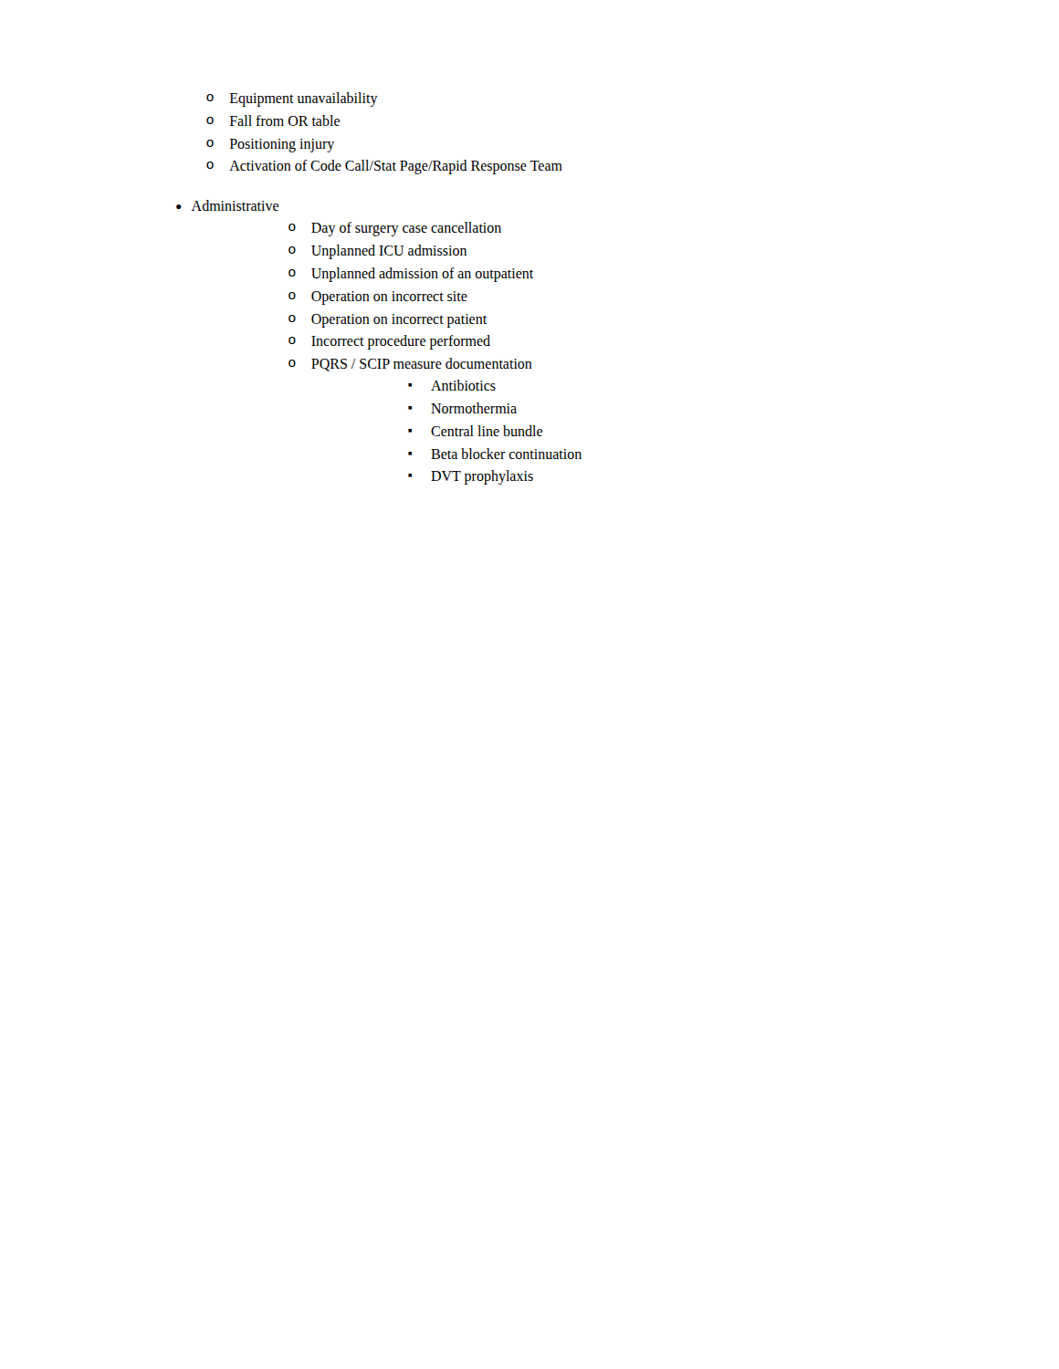Equipment unavailability
Fall from OR table
Positioning injury
Activation of Code Call/Stat Page/Rapid Response Team
Administrative
Day of surgery case cancellation
Unplanned ICU admission
Unplanned admission of an outpatient
Operation on incorrect site
Operation on incorrect patient
Incorrect procedure performed
PQRS / SCIP measure documentation
Antibiotics
Normothermia
Central line bundle
Beta blocker continuation
DVT prophylaxis